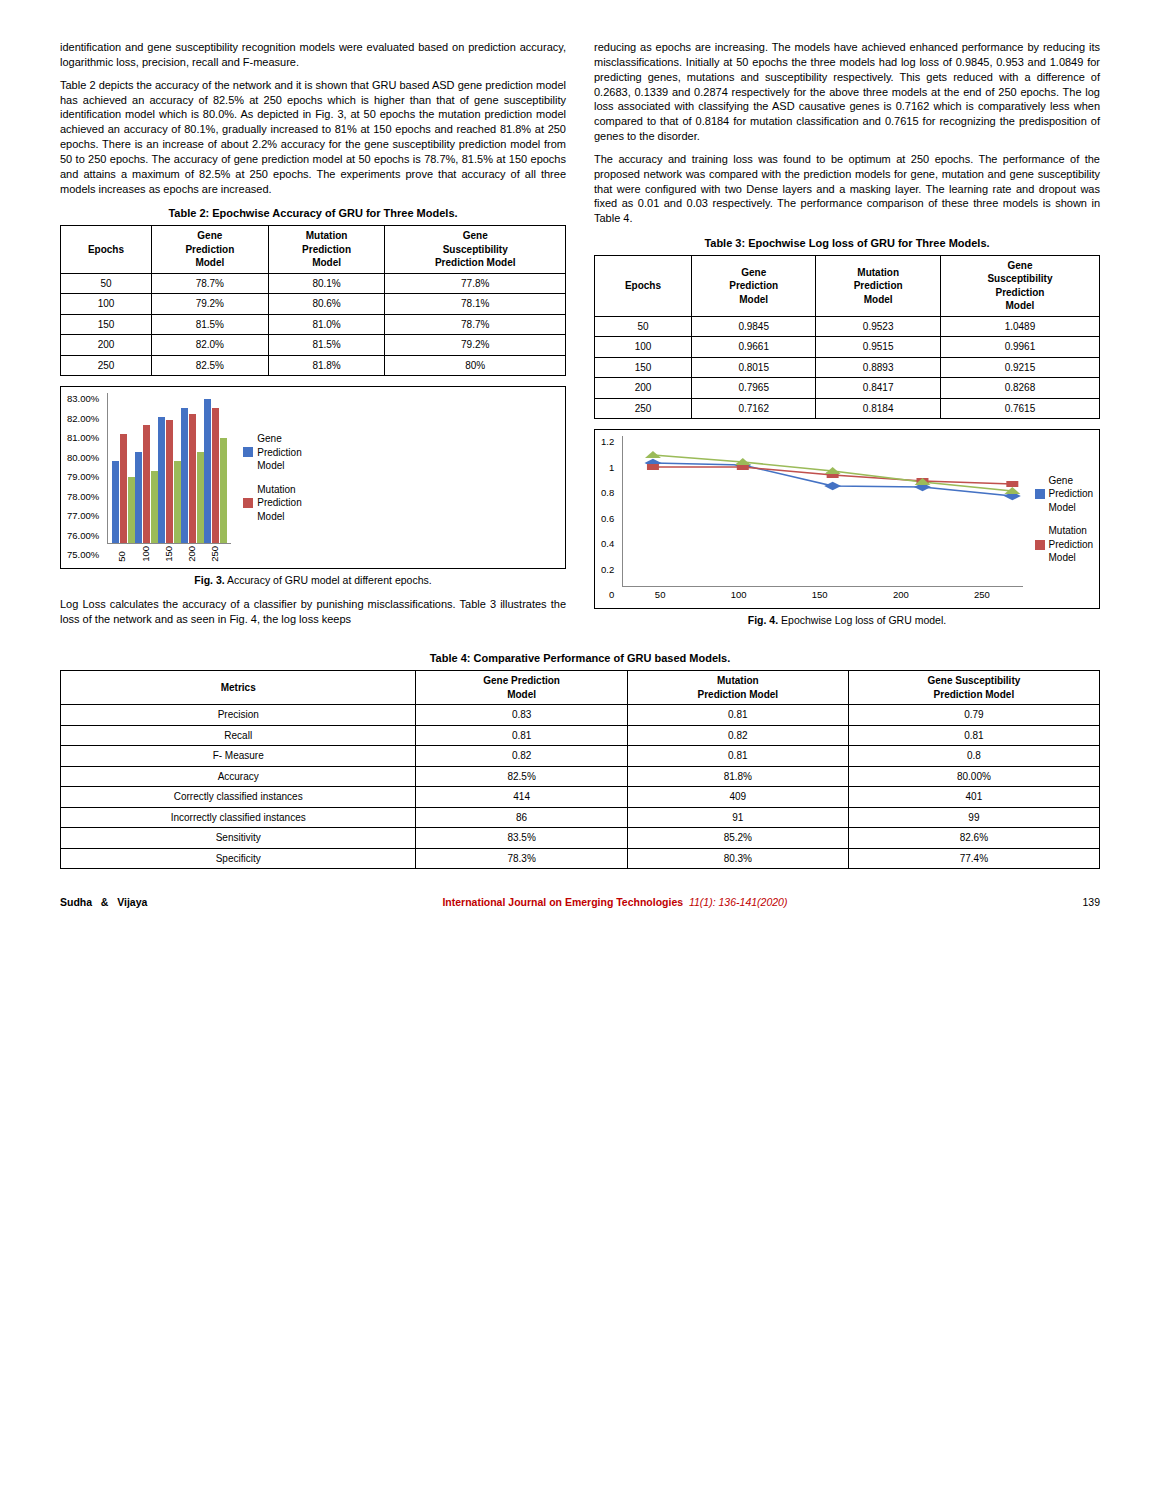identification and gene susceptibility recognition models were evaluated based on prediction accuracy, logarithmic loss, precision, recall and F-measure.
Table 2 depicts the accuracy of the network and it is shown that GRU based ASD gene prediction model has achieved an accuracy of 82.5% at 250 epochs which is higher than that of gene susceptibility identification model which is 80.0%. As depicted in Fig. 3, at 50 epochs the mutation prediction model achieved an accuracy of 80.1%, gradually increased to 81% at 150 epochs and reached 81.8% at 250 epochs. There is an increase of about 2.2% accuracy for the gene susceptibility prediction model from 50 to 250 epochs. The accuracy of gene prediction model at 50 epochs is 78.7%, 81.5% at 150 epochs and attains a maximum of 82.5% at 250 epochs. The experiments prove that accuracy of all three models increases as epochs are increased.
Table 2: Epochwise Accuracy of GRU for Three Models.
| Epochs | Gene Prediction Model | Mutation Prediction Model | Gene Susceptibility Prediction Model |
| --- | --- | --- | --- |
| 50 | 78.7% | 80.1% | 77.8% |
| 100 | 79.2% | 80.6% | 78.1% |
| 150 | 81.5% | 81.0% | 78.7% |
| 200 | 82.0% | 81.5% | 79.2% |
| 250 | 82.5% | 81.8% | 80% |
83.00% 82.00% 81.00% 80.00% 79.00% 78.00% 77.00% 76.00% 75.00%
50100150200250
Gene
Prediction
Model
Mutation
Prediction
Model
Fig. 3. Accuracy of GRU model at different epochs.
Log Loss calculates the accuracy of a classifier by punishing misclassifications. Table 3 illustrates the loss of the network and as seen in Fig. 4, the log loss keeps
reducing as epochs are increasing. The models have achieved enhanced performance by reducing its misclassifications. Initially at 50 epochs the three models had log loss of 0.9845, 0.953 and 1.0849 for predicting genes, mutations and susceptibility respectively. This gets reduced with a difference of 0.2683, 0.1339 and 0.2874 respectively for the above three models at the end of 250 epochs. The log loss associated with classifying the ASD causative genes is 0.7162 which is comparatively less when compared to that of 0.8184 for mutation classification and 0.7615 for recognizing the predisposition of genes to the disorder.
The accuracy and training loss was found to be optimum at 250 epochs. The performance of the proposed network was compared with the prediction models for gene, mutation and gene susceptibility that were configured with two Dense layers and a masking layer. The learning rate and dropout was fixed as 0.01 and 0.03 respectively. The performance comparison of these three models is shown in Table 4.
Table 3: Epochwise Log loss of GRU for Three Models.
| Epochs | Gene Prediction Model | Mutation Prediction Model | Gene Susceptibility Prediction Model |
| --- | --- | --- | --- |
| 50 | 0.9845 | 0.9523 | 1.0489 |
| 100 | 0.9661 | 0.9515 | 0.9961 |
| 150 | 0.8015 | 0.8893 | 0.9215 |
| 200 | 0.7965 | 0.8417 | 0.8268 |
| 250 | 0.7162 | 0.8184 | 0.7615 |
1.2 1 0.8 0.6 0.4 0.2 0
50100150200250
Gene
Prediction
Model
Mutation
Prediction
Model
Fig. 4. Epochwise Log loss of GRU model.
Table 4: Comparative Performance of GRU based Models.
| Metrics | Gene Prediction Model | Mutation Prediction Model | Gene Susceptibility Prediction Model |
| --- | --- | --- | --- |
| Precision | 0.83 | 0.81 | 0.79 |
| Recall | 0.81 | 0.82 | 0.81 |
| F- Measure | 0.82 | 0.81 | 0.8 |
| Accuracy | 82.5% | 81.8% | 80.00% |
| Correctly classified instances | 414 | 409 | 401 |
| Incorrectly classified instances | 86 | 91 | 99 |
| Sensitivity | 83.5% | 85.2% | 82.6% |
| Specificity | 78.3% | 80.3% | 77.4% |
Sudha & Vijaya International Journal on Emerging Technologies 11(1): 136-141(2020) 139